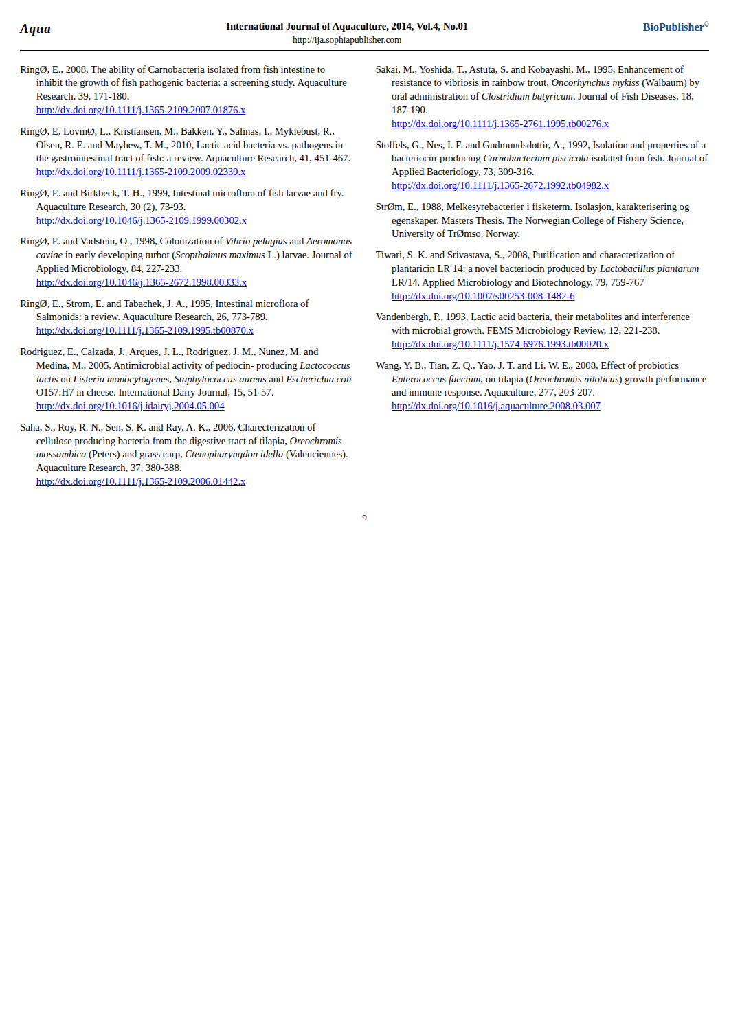Aqua
International Journal of Aquaculture, 2014, Vol.4, No.01
http://ija.sophiapublisher.com
BioPublisher©
RingØ, E., 2008, The ability of Carnobacteria isolated from fish intestine to inhibit the growth of fish pathogenic bacteria: a screening study. Aquaculture Research, 39, 171-180.
http://dx.doi.org/10.1111/j.1365-2109.2007.01876.x
RingØ, E, LovmØ, L., Kristiansen, M., Bakken, Y., Salinas, I., Myklebust, R., Olsen, R. E. and Mayhew, T. M., 2010, Lactic acid bacteria vs. pathogens in the gastrointestinal tract of fish: a review. Aquaculture Research, 41, 451-467.
http://dx.doi.org/10.1111/j.1365-2109.2009.02339.x
RingØ, E. and Birkbeck, T. H., 1999, Intestinal microflora of fish larvae and fry. Aquaculture Research, 30 (2), 73-93.
http://dx.doi.org/10.1046/j.1365-2109.1999.00302.x
RingØ, E. and Vadstein, O., 1998, Colonization of Vibrio pelagius and Aeromonas caviae in early developing turbot (Scopthalmus maximus L.) larvae. Journal of Applied Microbiology, 84, 227-233.
http://dx.doi.org/10.1046/j.1365-2672.1998.00333.x
RingØ, E., Strom, E. and Tabachek, J. A., 1995, Intestinal microflora of Salmonids: a review. Aquaculture Research, 26, 773-789.
http://dx.doi.org/10.1111/j.1365-2109.1995.tb00870.x
Rodriguez, E., Calzada, J., Arques, J. L., Rodriguez, J. M., Nunez, M. and Medina, M., 2005, Antimicrobial activity of pediocin- producing Lactococcus lactis on Listeria monocytogenes, Staphylococcus aureus and Escherichia coli O157:H7 in cheese. International Dairy Journal, 15, 51-57.
http://dx.doi.org/10.1016/j.idairyj.2004.05.004
Saha, S., Roy, R. N., Sen, S. K. and Ray, A. K., 2006, Charecterization of cellulose producing bacteria from the digestive tract of tilapia, Oreochromis mossambica (Peters) and grass carp, Ctenopharyngdon idella (Valenciennes). Aquaculture Research, 37, 380-388.
http://dx.doi.org/10.1111/j.1365-2109.2006.01442.x
Sakai, M., Yoshida, T., Astuta, S. and Kobayashi, M., 1995, Enhancement of resistance to vibriosis in rainbow trout, Oncorhynchus mykiss (Walbaum) by oral administration of Clostridium butyricum. Journal of Fish Diseases, 18, 187-190.
http://dx.doi.org/10.1111/j.1365-2761.1995.tb00276.x
Stoffels, G., Nes, I. F. and Gudmundsdottir, A., 1992, Isolation and properties of a bacteriocin-producing Carnobacterium piscicola isolated from fish. Journal of Applied Bacteriology, 73, 309-316.
http://dx.doi.org/10.1111/j.1365-2672.1992.tb04982.x
StrØm, E., 1988, Melkesyrebacterier i fisketerm. Isolasjon, karakterisering og egenskaper. Masters Thesis. The Norwegian College of Fishery Science, University of TrØmso, Norway.
Tiwari, S. K. and Srivastava, S., 2008, Purification and characterization of plantaricin LR 14: a novel bacteriocin produced by Lactobacillus plantarum LR/14. Applied Microbiology and Biotechnology, 79, 759-767
http://dx.doi.org/10.1007/s00253-008-1482-6
Vandenbergh, P., 1993, Lactic acid bacteria, their metabolites and interference with microbial growth. FEMS Microbiology Review, 12, 221-238.
http://dx.doi.org/10.1111/j.1574-6976.1993.tb00020.x
Wang, Y, B., Tian, Z. Q., Yao, J. T. and Li, W. E., 2008, Effect of probiotics Enterococcus faecium, on tilapia (Oreochromis niloticus) growth performance and immune response. Aquaculture, 277, 203-207.
http://dx.doi.org/10.1016/j.aquaculture.2008.03.007
9